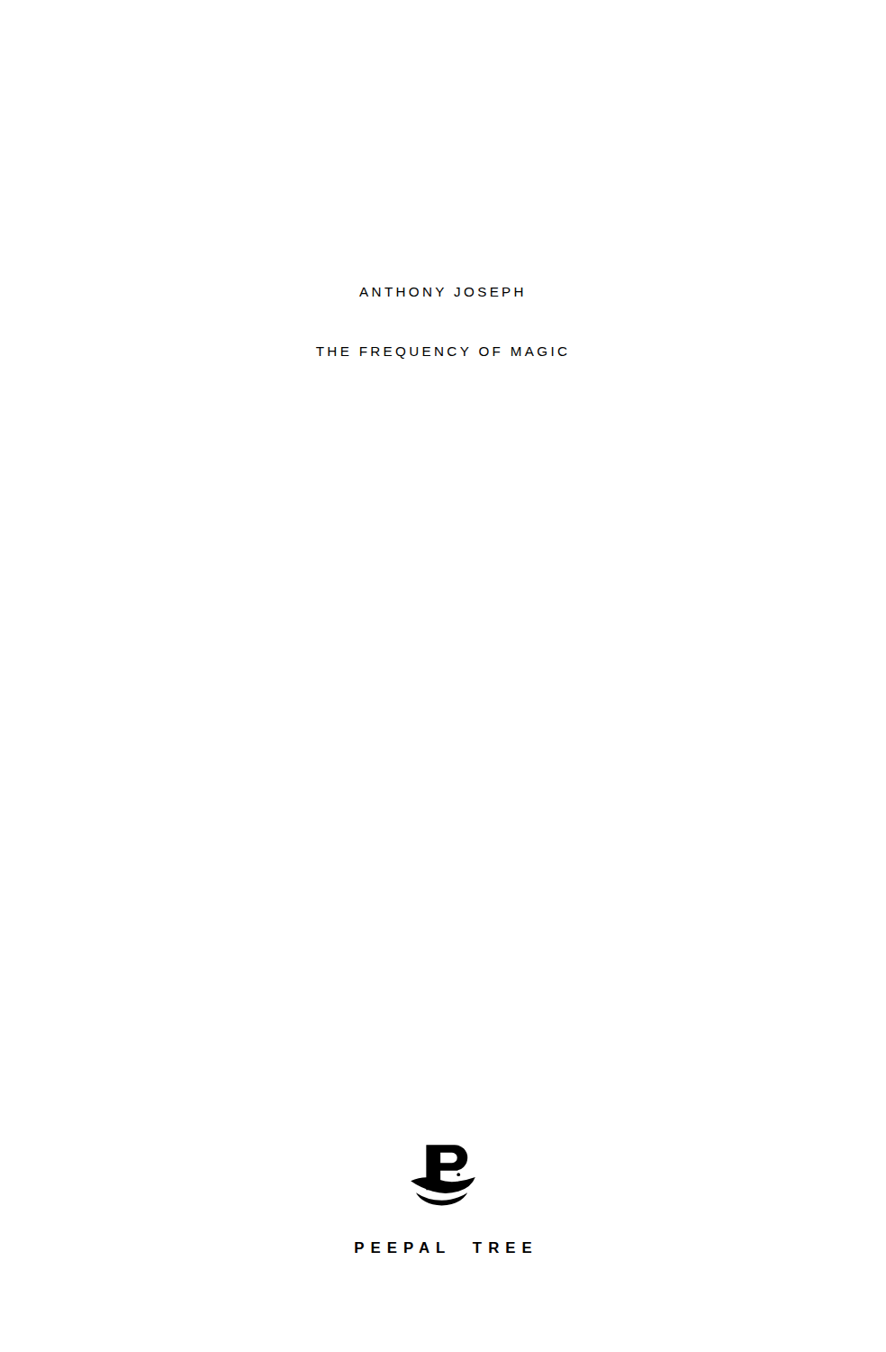Anthony Joseph
The Frequency of Magic
Peepal Tree